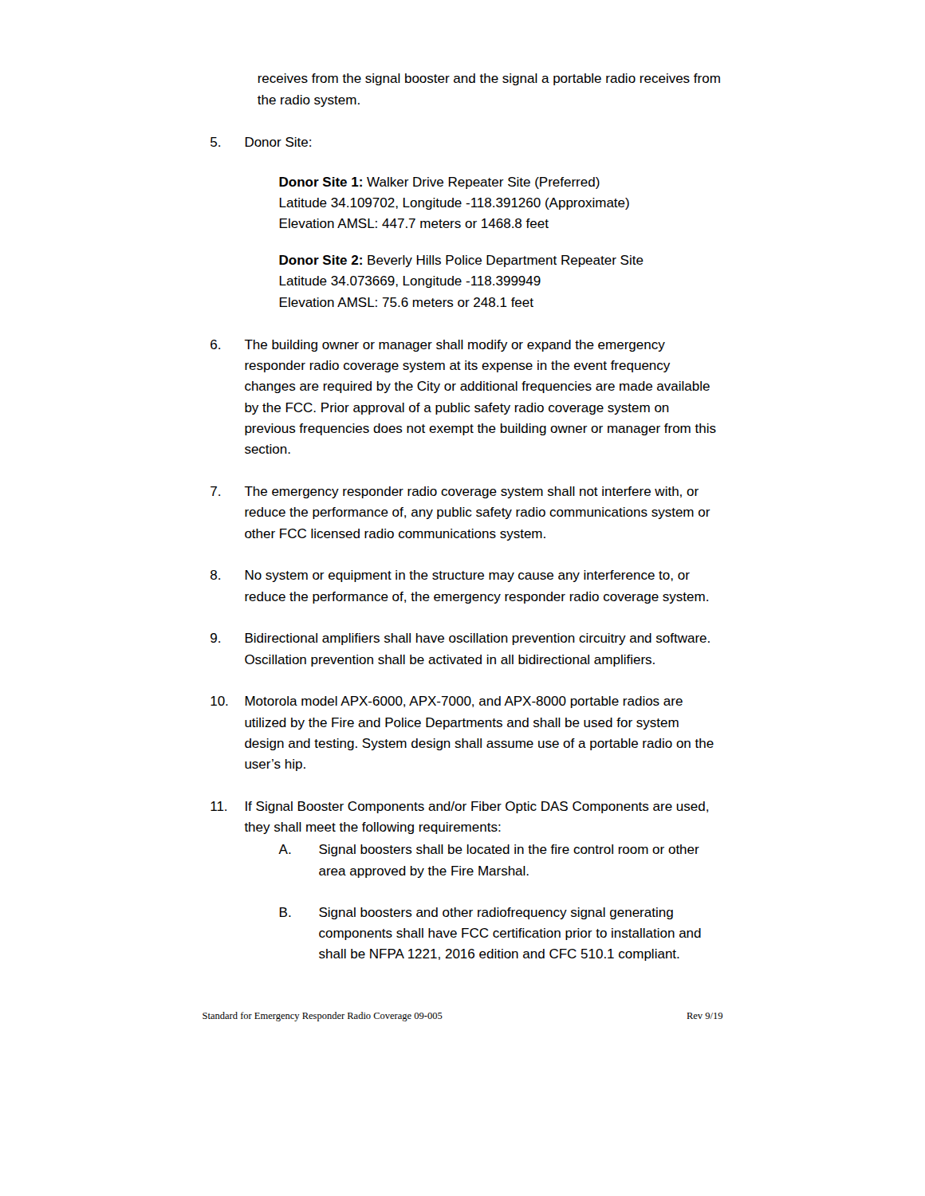receives from the signal booster and the signal a portable radio receives from the radio system.
5. Donor Site:
Donor Site 1: Walker Drive Repeater Site (Preferred)
Latitude 34.109702, Longitude -118.391260 (Approximate)
Elevation AMSL: 447.7 meters or 1468.8 feet
Donor Site 2: Beverly Hills Police Department Repeater Site
Latitude 34.073669, Longitude -118.399949
Elevation AMSL: 75.6 meters or 248.1 feet
6. The building owner or manager shall modify or expand the emergency responder radio coverage system at its expense in the event frequency changes are required by the City or additional frequencies are made available by the FCC. Prior approval of a public safety radio coverage system on previous frequencies does not exempt the building owner or manager from this section.
7. The emergency responder radio coverage system shall not interfere with, or reduce the performance of, any public safety radio communications system or other FCC licensed radio communications system.
8. No system or equipment in the structure may cause any interference to, or reduce the performance of, the emergency responder radio coverage system.
9. Bidirectional amplifiers shall have oscillation prevention circuitry and software. Oscillation prevention shall be activated in all bidirectional amplifiers.
10. Motorola model APX-6000, APX-7000, and APX-8000 portable radios are utilized by the Fire and Police Departments and shall be used for system design and testing. System design shall assume use of a portable radio on the user’s hip.
11. If Signal Booster Components and/or Fiber Optic DAS Components are used, they shall meet the following requirements:
A. Signal boosters shall be located in the fire control room or other area approved by the Fire Marshal.
B. Signal boosters and other radiofrequency signal generating components shall have FCC certification prior to installation and shall be NFPA 1221, 2016 edition and CFC 510.1 compliant.
Standard for Emergency Responder Radio Coverage 09-005
Rev 9/19